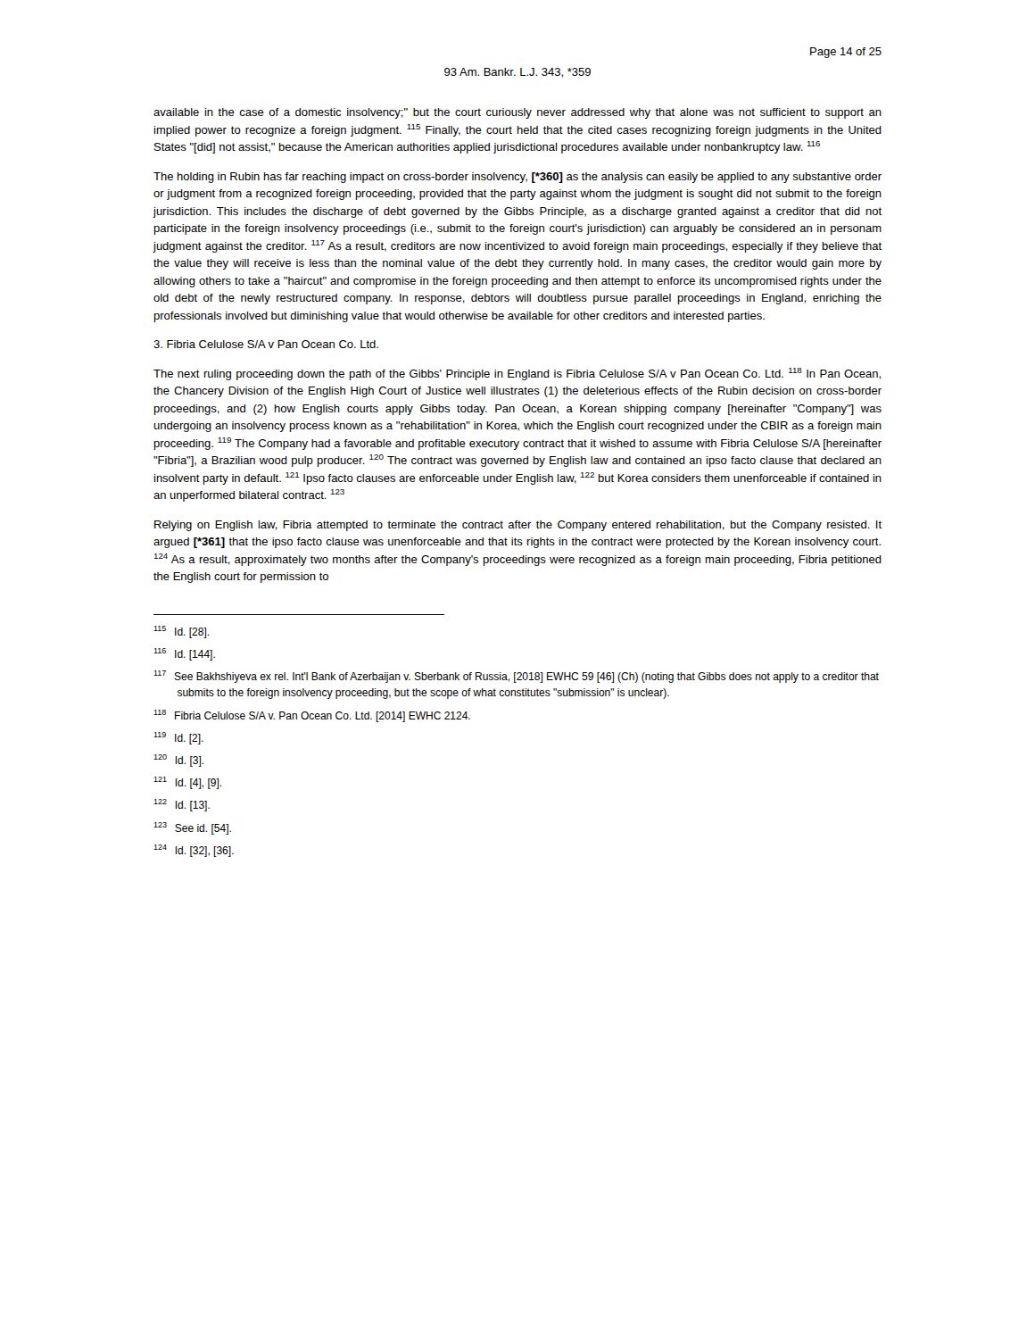Page 14 of 25
93 Am. Bankr. L.J. 343, *359
available in the case of a domestic insolvency;" but the court curiously never addressed why that alone was not sufficient to support an implied power to recognize a foreign judgment. 115 Finally, the court held that the cited cases recognizing foreign judgments in the United States "[did] not assist," because the American authorities applied jurisdictional procedures available under nonbankruptcy law. 116
The holding in Rubin has far reaching impact on cross-border insolvency, [*360] as the analysis can easily be applied to any substantive order or judgment from a recognized foreign proceeding, provided that the party against whom the judgment is sought did not submit to the foreign jurisdiction. This includes the discharge of debt governed by the Gibbs Principle, as a discharge granted against a creditor that did not participate in the foreign insolvency proceedings (i.e., submit to the foreign court's jurisdiction) can arguably be considered an in personam judgment against the creditor. 117 As a result, creditors are now incentivized to avoid foreign main proceedings, especially if they believe that the value they will receive is less than the nominal value of the debt they currently hold. In many cases, the creditor would gain more by allowing others to take a "haircut" and compromise in the foreign proceeding and then attempt to enforce its uncompromised rights under the old debt of the newly restructured company. In response, debtors will doubtless pursue parallel proceedings in England, enriching the professionals involved but diminishing value that would otherwise be available for other creditors and interested parties.
3. Fibria Celulose S/A v Pan Ocean Co. Ltd.
The next ruling proceeding down the path of the Gibbs' Principle in England is Fibria Celulose S/A v Pan Ocean Co. Ltd. 118 In Pan Ocean, the Chancery Division of the English High Court of Justice well illustrates (1) the deleterious effects of the Rubin decision on cross-border proceedings, and (2) how English courts apply Gibbs today. Pan Ocean, a Korean shipping company [hereinafter "Company"] was undergoing an insolvency process known as a "rehabilitation" in Korea, which the English court recognized under the CBIR as a foreign main proceeding. 119 The Company had a favorable and profitable executory contract that it wished to assume with Fibria Celulose S/A [hereinafter "Fibria"], a Brazilian wood pulp producer. 120 The contract was governed by English law and contained an ipso facto clause that declared an insolvent party in default. 121 Ipso facto clauses are enforceable under English law, 122 but Korea considers them unenforceable if contained in an unperformed bilateral contract. 123
Relying on English law, Fibria attempted to terminate the contract after the Company entered rehabilitation, but the Company resisted. It argued [*361] that the ipso facto clause was unenforceable and that its rights in the contract were protected by the Korean insolvency court. 124 As a result, approximately two months after the Company's proceedings were recognized as a foreign main proceeding, Fibria petitioned the English court for permission to
115 Id. [28].
116 Id. [144].
117 See Bakhshiyeva ex rel. Int'l Bank of Azerbaijan v. Sberbank of Russia, [2018] EWHC 59 [46] (Ch) (noting that Gibbs does not apply to a creditor that submits to the foreign insolvency proceeding, but the scope of what constitutes "submission" is unclear).
118 Fibria Celulose S/A v. Pan Ocean Co. Ltd. [2014] EWHC 2124.
119 Id. [2].
120 Id. [3].
121 Id. [4], [9].
122 Id. [13].
123 See id. [54].
124 Id. [32], [36].